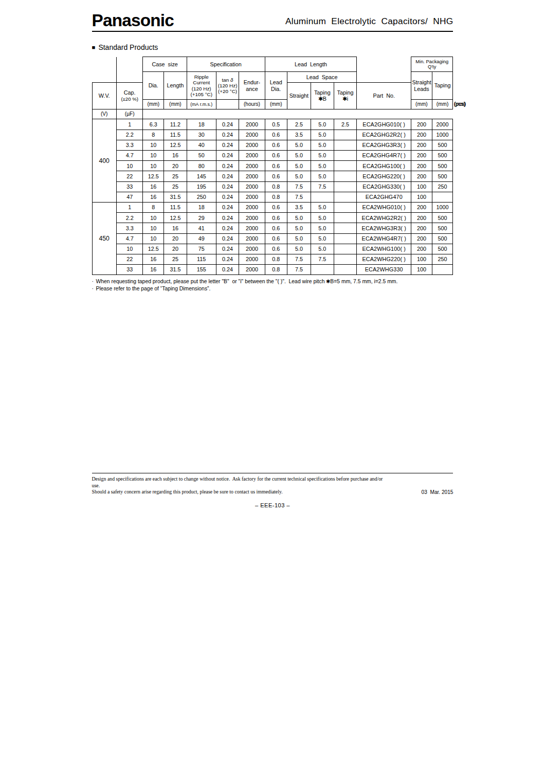Panasonic
Aluminum Electrolytic Capacitors/ NHG
Standard Products
| | | Case size | Specification | Lead Length | | Min. Packaging Q'ty |
| --- | --- | --- | --- | --- | --- | --- |
| Dia. | Length | Ripple Current (120 Hz) (+105 °C) | tan δ (120 Hz) (+20 °C) | Endur- ance | Lead Dia. | Lead Space | Straight Leads | Taping |
| W.V. | Cap. (±20 %) | Straight | Taping ✱B | Taping ✱i | Part No. |
| (mm) | (mm) | (mA r.m.s.) | | (hours) | (mm) | (mm) | (mm) | (mm) | (pcs) | (pcs) |
| (V) | (µF) | |
| 400 | 1 | 6.3 | 11.2 | 18 | 0.24 | 2000 | 0.5 | 2.5 | 5.0 | 2.5 | ECA2GHG010( ) | 200 | 2000 |
| 2.2 | 8 | 11.5 | 30 | 0.24 | 2000 | 0.6 | 3.5 | 5.0 | | ECA2GHG2R2( ) | 200 | 1000 |
| 3.3 | 10 | 12.5 | 40 | 0.24 | 2000 | 0.6 | 5.0 | 5.0 | | ECA2GHG3R3( ) | 200 | 500 |
| 4.7 | 10 | 16 | 50 | 0.24 | 2000 | 0.6 | 5.0 | 5.0 | | ECA2GHG4R7( ) | 200 | 500 |
| 10 | 10 | 20 | 80 | 0.24 | 2000 | 0.6 | 5.0 | 5.0 | | ECA2GHG100( ) | 200 | 500 |
| 22 | 12.5 | 25 | 145 | 0.24 | 2000 | 0.6 | 5.0 | 5.0 | | ECA2GHG220( ) | 200 | 500 |
| 33 | 16 | 25 | 195 | 0.24 | 2000 | 0.8 | 7.5 | 7.5 | | ECA2GHG330( ) | 100 | 250 |
| 47 | 16 | 31.5 | 250 | 0.24 | 2000 | 0.8 | 7.5 | | | ECA2GHG470 | 100 | |
| 450 | 1 | 8 | 11.5 | 18 | 0.24 | 2000 | 0.6 | 3.5 | 5.0 | | ECA2WHG010( ) | 200 | 1000 |
| 2.2 | 10 | 12.5 | 29 | 0.24 | 2000 | 0.6 | 5.0 | 5.0 | | ECA2WHG2R2( ) | 200 | 500 |
| 3.3 | 10 | 16 | 41 | 0.24 | 2000 | 0.6 | 5.0 | 5.0 | | ECA2WHG3R3( ) | 200 | 500 |
| 4.7 | 10 | 20 | 49 | 0.24 | 2000 | 0.6 | 5.0 | 5.0 | | ECA2WHG4R7( ) | 200 | 500 |
| 10 | 12.5 | 20 | 75 | 0.24 | 2000 | 0.6 | 5.0 | 5.0 | | ECA2WHG100( ) | 200 | 500 |
| 22 | 16 | 25 | 115 | 0.24 | 2000 | 0.8 | 7.5 | 7.5 | | ECA2WHG220( ) | 100 | 250 |
| 33 | 16 | 31.5 | 155 | 0.24 | 2000 | 0.8 | 7.5 | | | ECA2WHG330 | 100 | |
·When requesting taped product, please put the letter "B" or "i" between the "( )". Lead wire pitch ✱B=5 mm, 7.5 mm, i=2.5 mm.
·Please refer to the page of “Taping Dimensions”.
Design and specifications are each subject to change without notice. Ask factory for the current technical specifications before purchase and/or use.
Should a safety concern arise regarding this product, please be sure to contact us immediately.
03 Mar. 2015
– EEE-103 –